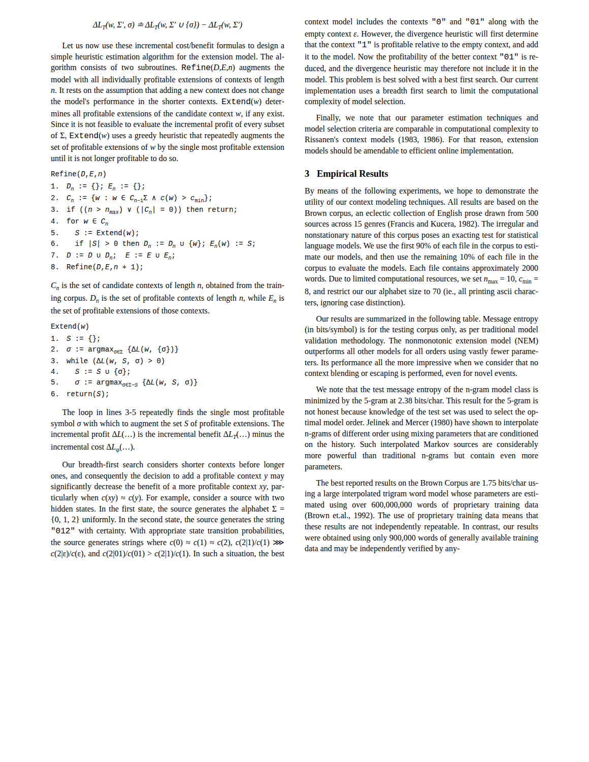ΔLT(w, Σ′, σ) ≐ ΔLT(w, Σ′ ∪ {σ}) − ΔLT(w, Σ′)
Let us now use these incremental cost/benefit formulas to design a simple heuristic estimation algorithm for the extension model. The algorithm consists of two subroutines. Refine(D,E,n) augments the model with all individually profitable extensions of contexts of length n. It rests on the assumption that adding a new context does not change the model's performance in the shorter contexts. Extend(w) determines all profitable extensions of the candidate context w, if any exist. Since it is not feasible to evaluate the incremental profit of every subset of Σ, Extend(w) uses a greedy heuristic that repeatedly augments the set of profitable extensions of w by the single most profitable extension until it is not longer profitable to do so.
Refine(D,E,n)
Dn := {}; En := {};
Cn := {w : w ∈ Cn−1Σ ∧ c(w) > cmin};
if ((n > nmax) ∨ (|Cn| = 0)) then return;
for w ∈ Cn
S := Extend(w);
if |S| > 0 then Dn := Dn ∪ {w}; En(w) := S;
D := D ∪ Dn; E := E ∪ En;
Refine(D,E,n + 1);
Cn is the set of candidate contexts of length n, obtained from the training corpus. Dn is the set of profitable contexts of length n, while En is the set of profitable extensions of those contexts.
Extend(w)
S := {};
σ := argmaxσ∈Σ {ΔL(w, {σ})}
while (ΔL(w, S, σ) > 0)
S := S ∪ {σ};
σ := argmaxσ∈Σ−S {ΔL(w, S, σ)}
return(S);
The loop in lines 3-5 repeatedly finds the single most profitable symbol σ with which to augment the set S of profitable extensions. The incremental profit ΔL(…) is the incremental benefit ΔLT(…) minus the incremental cost ΔLφ(…).
Our breadth-first search considers shorter contexts before longer ones, and consequently the decision to add a profitable context y may significantly decrease the benefit of a more profitable context xy, particularly when c(xy) ≈ c(y). For example, consider a source with two hidden states. In the first state, the source generates the alphabet Σ = {0, 1, 2} uniformly. In the second state, the source generates the string "012" with certainty. With appropriate state transition probabilities, the source generates strings where c(0) ≈ c(1) ≈ c(2), c(2|1)/c(1) ⋙ c(2|ε)/c(ε), and c(2|01)/c(01) > c(2|1)/c(1). In such a situation, the best context model includes the contexts "0" and "01" along with the empty context ε. However, the divergence heuristic will first determine that the context "1" is profitable relative to the empty context, and add it to the model. Now the profitability of the better context "01" is reduced, and the divergence heuristic may therefore not include it in the model. This problem is best solved with a best first search. Our current implementation uses a breadth first search to limit the computational complexity of model selection.
Finally, we note that our parameter estimation techniques and model selection criteria are comparable in computational complexity to Rissanen's context models (1983, 1986). For that reason, extension models should be amendable to efficient online implementation.
3 Empirical Results
By means of the following experiments, we hope to demonstrate the utility of our context modeling techniques. All results are based on the Brown corpus, an eclectic collection of English prose drawn from 500 sources across 15 genres (Francis and Kucera, 1982). The irregular and nonstationary nature of this corpus poses an exacting test for statistical language models. We use the first 90% of each file in the corpus to estimate our models, and then use the remaining 10% of each file in the corpus to evaluate the models. Each file contains approximately 2000 words. Due to limited computational resources, we set nmax = 10, cmin = 8, and restrict our our alphabet size to 70 (ie., all printing ascii characters, ignoring case distinction).
Our results are summarized in the following table. Message entropy (in bits/symbol) is for the testing corpus only, as per traditional model validation methodology. The nonmonotonic extension model (NEM) outperforms all other models for all orders using vastly fewer parameters. Its performance all the more impressive when we consider that no context blending or escaping is performed, even for novel events.
We note that the test message entropy of the n-gram model class is minimized by the 5-gram at 2.38 bits/char. This result for the 5-gram is not honest because knowledge of the test set was used to select the optimal model order. Jelinek and Mercer (1980) have shown to interpolate n-grams of different order using mixing parameters that are conditioned on the history. Such interpolated Markov sources are considerably more powerful than traditional n-grams but contain even more parameters.
The best reported results on the Brown Corpus are 1.75 bits/char using a large interpolated trigram word model whose parameters are estimated using over 600,000,000 words of proprietary training data (Brown et.al., 1992). The use of proprietary training data means that these results are not independently repeatable. In contrast, our results were obtained using only 900,000 words of generally available training data and may be independently verified by any-